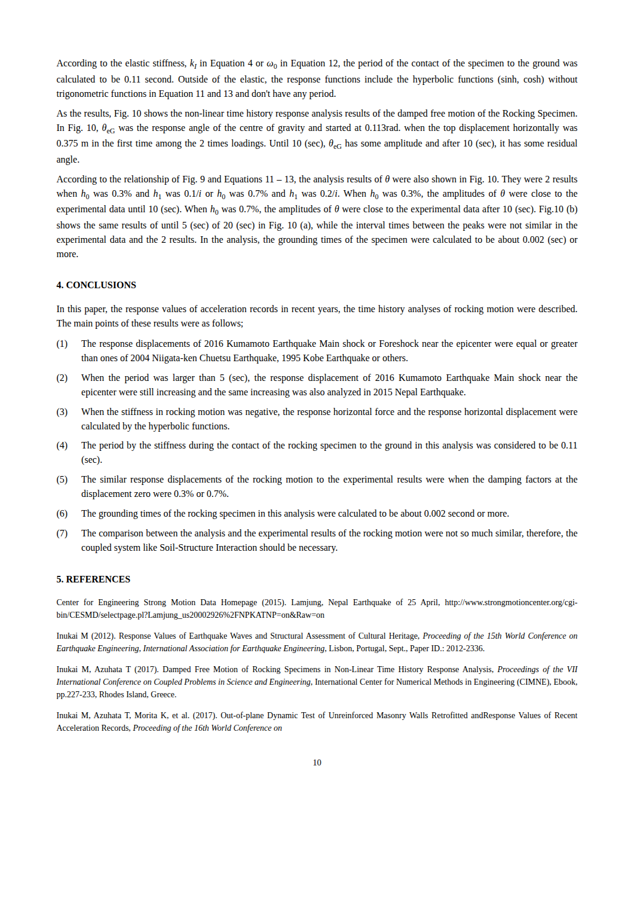According to the elastic stiffness, kI in Equation 4 or ω0 in Equation 12, the period of the contact of the specimen to the ground was calculated to be 0.11 second. Outside of the elastic, the response functions include the hyperbolic functions (sinh, cosh) without trigonometric functions in Equation 11 and 13 and don't have any period.
As the results, Fig. 10 shows the non-linear time history response analysis results of the damped free motion of the Rocking Specimen. In Fig. 10, θeG was the response angle of the centre of gravity and started at 0.113rad. when the top displacement horizontally was 0.375 m in the first time among the 2 times loadings. Until 10 (sec), θeG has some amplitude and after 10 (sec), it has some residual angle.
According to the relationship of Fig. 9 and Equations 11 – 13, the analysis results of θ were also shown in Fig. 10. They were 2 results when h0 was 0.3% and h1 was 0.1/i or h0 was 0.7% and h1 was 0.2/i. When h0 was 0.3%, the amplitudes of θ were close to the experimental data until 10 (sec). When h0 was 0.7%, the amplitudes of θ were close to the experimental data after 10 (sec). Fig.10 (b) shows the same results of until 5 (sec) of 20 (sec) in Fig. 10 (a), while the interval times between the peaks were not similar in the experimental data and the 2 results. In the analysis, the grounding times of the specimen were calculated to be about 0.002 (sec) or more.
4. CONCLUSIONS
In this paper, the response values of acceleration records in recent years, the time history analyses of rocking motion were described. The main points of these results were as follows;
(1) The response displacements of 2016 Kumamoto Earthquake Main shock or Foreshock near the epicenter were equal or greater than ones of 2004 Niigata-ken Chuetsu Earthquake, 1995 Kobe Earthquake or others.
(2) When the period was larger than 5 (sec), the response displacement of 2016 Kumamoto Earthquake Main shock near the epicenter were still increasing and the same increasing was also analyzed in 2015 Nepal Earthquake.
(3) When the stiffness in rocking motion was negative, the response horizontal force and the response horizontal displacement were calculated by the hyperbolic functions.
(4) The period by the stiffness during the contact of the rocking specimen to the ground in this analysis was considered to be 0.11 (sec).
(5) The similar response displacements of the rocking motion to the experimental results were when the damping factors at the displacement zero were 0.3% or 0.7%.
(6) The grounding times of the rocking specimen in this analysis were calculated to be about 0.002 second or more.
(7) The comparison between the analysis and the experimental results of the rocking motion were not so much similar, therefore, the coupled system like Soil-Structure Interaction should be necessary.
5. REFERENCES
Center for Engineering Strong Motion Data Homepage (2015). Lamjung, Nepal Earthquake of 25 April, http://www.strongmotioncenter.org/cgi-bin/CESMD/selectpage.pl?Lamjung_us20002926%2FNPKATNP=on&Raw=on
Inukai M (2012). Response Values of Earthquake Waves and Structural Assessment of Cultural Heritage, Proceeding of the 15th World Conference on Earthquake Engineering, International Association for Earthquake Engineering, Lisbon, Portugal, Sept., Paper ID.: 2012-2336.
Inukai M, Azuhata T (2017). Damped Free Motion of Rocking Specimens in Non-Linear Time History Response Analysis, Proceedings of the VII International Conference on Coupled Problems in Science and Engineering, International Center for Numerical Methods in Engineering (CIMNE), Ebook, pp.227-233, Rhodes Island, Greece.
Inukai M, Azuhata T, Morita K, et al. (2017). Out-of-plane Dynamic Test of Unreinforced Masonry Walls Retrofitted andResponse Values of Recent Acceleration Records, Proceeding of the 16th World Conference on
10